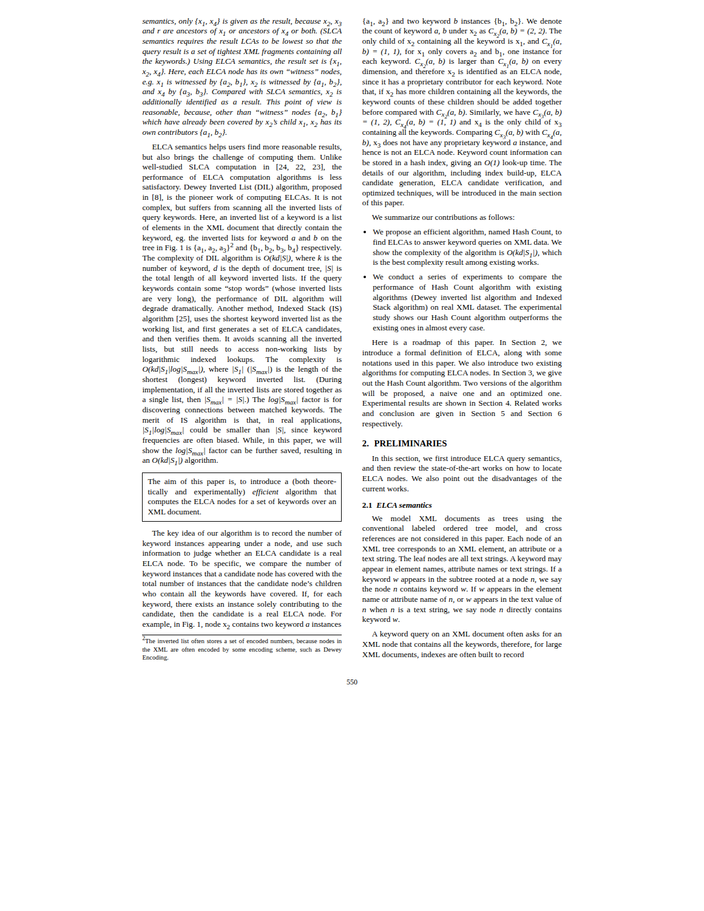semantics, only {x1, x4} is given as the result, because x2, x3 and r are ancestors of x1 or ancestors of x4 or both. (SLCA semantics requires the result LCAs to be lowest so that the query result is a set of tightest XML fragments containing all the keywords.) Using ELCA semantics, the result set is {x1, x2, x4}. Here, each ELCA node has its own “witness” nodes, e.g. x1 is witnessed by {a2, b1}, x2 is witnessed by {a1, b2}, and x4 by {a3, b3}. Compared with SLCA semantics, x2 is additionally identified as a result. This point of view is reasonable, because, other than “witness” nodes {a2, b1} which have already been covered by x2’s child x1, x2 has its own contributors {a1, b2}.
ELCA semantics helps users find more reasonable results, but also brings the challenge of computing them. Unlike well-studied SLCA computation in [24, 22, 23], the performance of ELCA computation algorithms is less satisfactory. Dewey Inverted List (DIL) algorithm, proposed in [8], is the pioneer work of computing ELCAs. It is not complex, but suffers from scanning all the inverted lists of query keywords. Here, an inverted list of a keyword is a list of elements in the XML document that directly contain the keyword, eg. the inverted lists for keyword a and b on the tree in Fig. 1 is {a1, a2, a3}2 and {b1, b2, b3, b4} respectively. The complexity of DIL algorithm is O(kd|S|), where k is the number of keyword, d is the depth of document tree, |S| is the total length of all keyword inverted lists. If the query keywords contain some “stop words” (whose inverted lists are very long), the performance of DIL algorithm will degrade dramatically. Another method, Indexed Stack (IS) algorithm [25], uses the shortest keyword inverted list as the working list, and first generates a set of ELCA candidates, and then verifies them. It avoids scanning all the inverted lists, but still needs to access non-working lists by logarithmic indexed lookups. The complexity is O(kd|S1|log|Smax|), where |S1| (|Smax|) is the length of the shortest (longest) keyword inverted list. (During implementation, if all the inverted lists are stored together as a single list, then |Smax| = |S|.) The log|Smax| factor is for discovering connections between matched keywords. The merit of IS algorithm is that, in real applications, |S1|log|Smax| could be smaller than |S|, since keyword frequencies are often biased. While, in this paper, we will show the log|Smax| factor can be further saved, resulting in an O(kd|S1|) algorithm.
The aim of this paper is, to introduce a (both theore-tically and experimentally) efficient algorithm that computes the ELCA nodes for a set of keywords over an XML document.
The key idea of our algorithm is to record the number of keyword instances appearing under a node, and use such information to judge whether an ELCA candidate is a real ELCA node. To be specific, we compare the number of keyword instances that a candidate node has covered with the total number of instances that the candidate node’s children who contain all the keywords have covered. If, for each keyword, there exists an instance solely contributing to the candidate, then the candidate is a real ELCA node. For example, in Fig. 1, node x2 contains two keyword a instances
2The inverted list often stores a set of encoded numbers, because nodes in the XML are often encoded by some encoding scheme, such as Dewey Encoding.
{a1, a2} and two keyword b instances {b1, b2}. We denote the count of keyword a, b under x2 as Cx2(a, b) = (2, 2). The only child of x2 containing all the keyword is x1, and Cx1(a, b) = (1, 1), for x1 only covers a2 and b1, one instance for each keyword. Cx2(a, b) is larger than Cx1(a, b) on every dimension, and therefore x2 is identified as an ELCA node, since it has a proprietary contributor for each keyword. Note that, if x2 has more children containing all the keywords, the keyword counts of these children should be added together before compared with Cx2(a, b). Similarly, we have Cx3(a, b) = (1, 2), Cx4(a, b) = (1, 1) and x4 is the only child of x3 containing all the keywords. Comparing Cx3(a, b) with Cx4(a, b), x3 does not have any proprietary keyword a instance, and hence is not an ELCA node. Keyword count information can be stored in a hash index, giving an O(1) look-up time. The details of our algorithm, including index build-up, ELCA candidate generation, ELCA candidate verification, and optimized techniques, will be introduced in the main section of this paper.
We summarize our contributions as follows:
We propose an efficient algorithm, named Hash Count, to find ELCAs to answer keyword queries on XML data. We show the complexity of the algorithm is O(kd|S1|), which is the best complexity result among existing works.
We conduct a series of experiments to compare the performance of Hash Count algorithm with existing algorithms (Dewey inverted list algorithm and Indexed Stack algorithm) on real XML dataset. The experimental study shows our Hash Count algorithm outperforms the existing ones in almost every case.
Here is a roadmap of this paper. In Section 2, we introduce a formal definition of ELCA, along with some notations used in this paper. We also introduce two existing algorithms for computing ELCA nodes. In Section 3, we give out the Hash Count algorithm. Two versions of the algorithm will be proposed, a naive one and an optimized one. Experimental results are shown in Section 4. Related works and conclusion are given in Section 5 and Section 6 respectively.
2. PRELIMINARIES
In this section, we first introduce ELCA query semantics, and then review the state-of-the-art works on how to locate ELCA nodes. We also point out the disadvantages of the current works.
2.1 ELCA semantics
We model XML documents as trees using the conventional labeled ordered tree model, and cross references are not considered in this paper. Each node of an XML tree corresponds to an XML element, an attribute or a text string. The leaf nodes are all text strings. A keyword may appear in element names, attribute names or text strings. If a keyword w appears in the subtree rooted at a node n, we say the node n contains keyword w. If w appears in the element name or attribute name of n, or w appears in the text value of n when n is a text string, we say node n directly contains keyword w.
A keyword query on an XML document often asks for an XML node that contains all the keywords, therefore, for large XML documents, indexes are often built to record
550